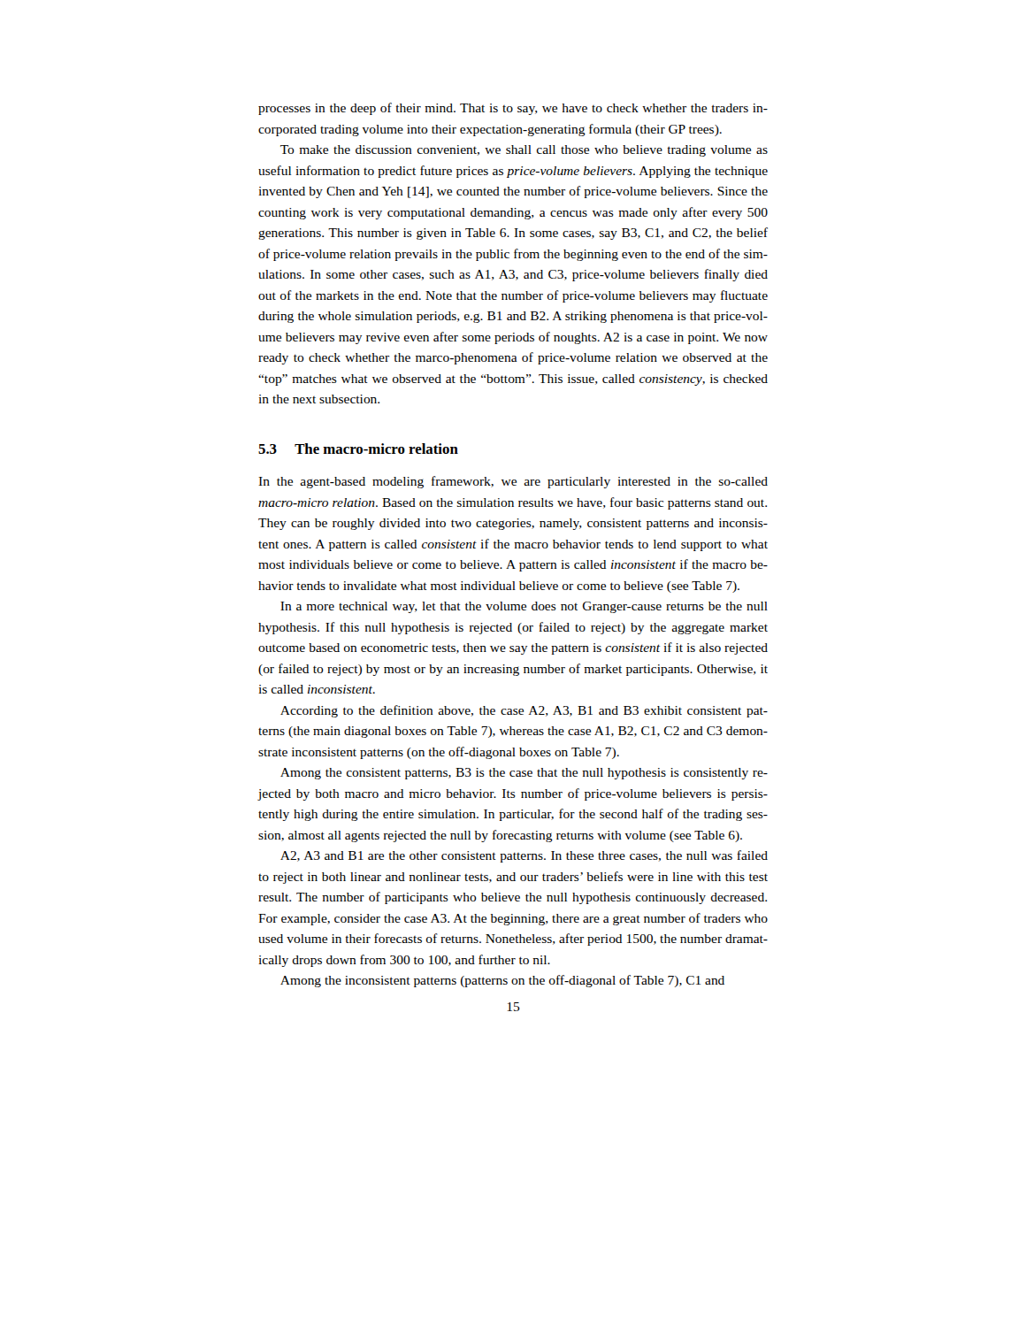processes in the deep of their mind. That is to say, we have to check whether the traders incorporated trading volume into their expectation-generating formula (their GP trees).
To make the discussion convenient, we shall call those who believe trading volume as useful information to predict future prices as price-volume believers. Applying the technique invented by Chen and Yeh [14], we counted the number of price-volume believers. Since the counting work is very computational demanding, a cencus was made only after every 500 generations. This number is given in Table 6. In some cases, say B3, C1, and C2, the belief of price-volume relation prevails in the public from the beginning even to the end of the simulations. In some other cases, such as A1, A3, and C3, price-volume believers finally died out of the markets in the end. Note that the number of price-volume believers may fluctuate during the whole simulation periods, e.g. B1 and B2. A striking phenomena is that price-volume believers may revive even after some periods of noughts. A2 is a case in point. We now ready to check whether the marco-phenomena of price-volume relation we observed at the “top” matches what we observed at the “bottom”. This issue, called consistency, is checked in the next subsection.
5.3 The macro-micro relation
In the agent-based modeling framework, we are particularly interested in the so-called macro-micro relation. Based on the simulation results we have, four basic patterns stand out. They can be roughly divided into two categories, namely, consistent patterns and inconsistent ones. A pattern is called consistent if the macro behavior tends to lend support to what most individuals believe or come to believe. A pattern is called inconsistent if the macro behavior tends to invalidate what most individual believe or come to believe (see Table 7).
In a more technical way, let that the volume does not Granger-cause returns be the null hypothesis. If this null hypothesis is rejected (or failed to reject) by the aggregate market outcome based on econometric tests, then we say the pattern is consistent if it is also rejected (or failed to reject) by most or by an increasing number of market participants. Otherwise, it is called inconsistent.
According to the definition above, the case A2, A3, B1 and B3 exhibit consistent patterns (the main diagonal boxes on Table 7), whereas the case A1, B2, C1, C2 and C3 demonstrate inconsistent patterns (on the off-diagonal boxes on Table 7).
Among the consistent patterns, B3 is the case that the null hypothesis is consistently rejected by both macro and micro behavior. Its number of price-volume believers is persistently high during the entire simulation. In particular, for the second half of the trading session, almost all agents rejected the null by forecasting returns with volume (see Table 6).
A2, A3 and B1 are the other consistent patterns. In these three cases, the null was failed to reject in both linear and nonlinear tests, and our traders’ beliefs were in line with this test result. The number of participants who believe the null hypothesis continuously decreased. For example, consider the case A3. At the beginning, there are a great number of traders who used volume in their forecasts of returns. Nonetheless, after period 1500, the number dramatically drops down from 300 to 100, and further to nil.
Among the inconsistent patterns (patterns on the off-diagonal of Table 7), C1 and
15